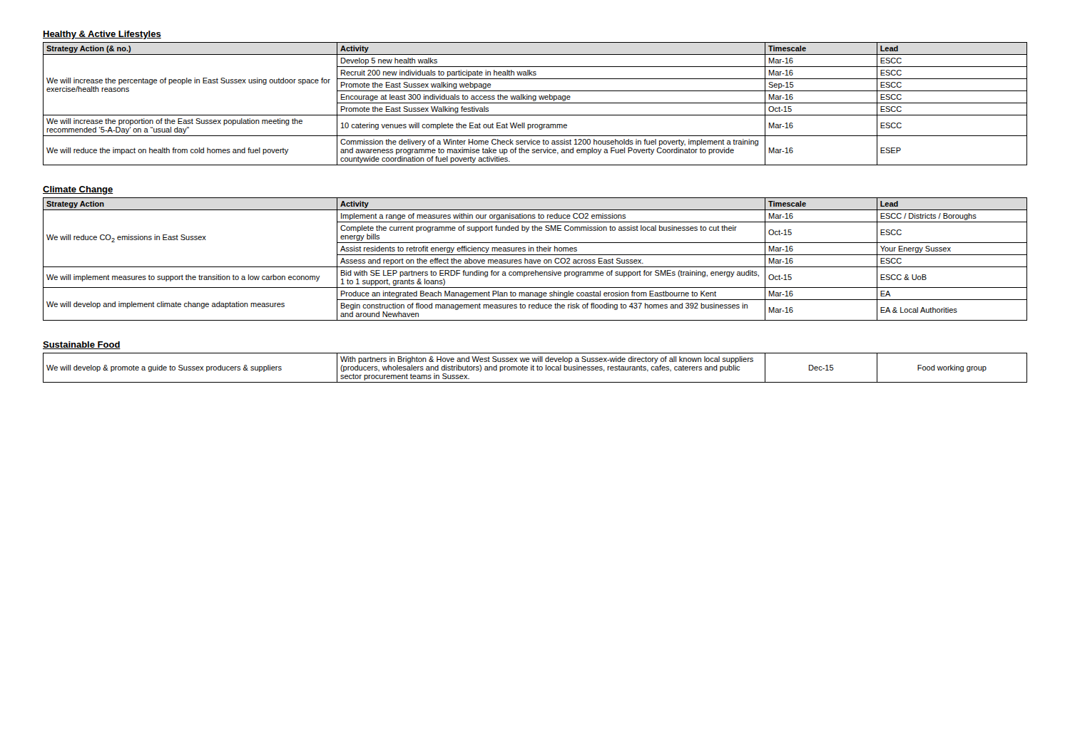Healthy & Active Lifestyles
| Strategy Action (& no.) | Activity | Timescale | Lead |
| --- | --- | --- | --- |
| We will increase the percentage of people in East Sussex using outdoor space for exercise/health reasons | Develop 5 new health walks | Mar-16 | ESCC |
| Recruit 200 new individuals to participate in health walks | Mar-16 | ESCC |
| Promote the East Sussex walking webpage | Sep-15 | ESCC |
| Encourage at least 300 individuals to access the walking webpage | Mar-16 | ESCC |
| Promote the East Sussex Walking festivals | Oct-15 | ESCC |
| We will increase the proportion of the East Sussex population meeting the recommended ‘5-A-Day’ on a “usual day” | 10 catering venues will complete the Eat out Eat Well programme | Mar-16 | ESCC |
| We will reduce the impact on health from cold homes and fuel poverty | Commission the delivery of a Winter Home Check service to assist 1200 households in fuel poverty, implement a training and awareness programme to maximise take up of the service, and employ a Fuel Poverty Coordinator to provide countywide coordination of fuel poverty activities. | Mar-16 | ESEP |
Climate Change
| Strategy Action | Activity | Timescale | Lead |
| --- | --- | --- | --- |
| We will reduce CO 2 emissions in East Sussex | Implement a range of measures within our organisations to reduce CO2 emissions | Mar-16 | ESCC / Districts / Boroughs |
| Complete the current programme of support funded by the SME Commission to assist local businesses to cut their energy bills | Oct-15 | ESCC |
| Assist residents to retrofit energy efficiency measures in their homes | Mar-16 | Your Energy Sussex |
| Assess and report on the effect the above measures have on CO2 across East Sussex. | Mar-16 | ESCC |
| We will implement measures to support the transition to a low carbon economy | Bid with SE LEP partners to ERDF funding for a comprehensive programme of support for SMEs (training, energy audits, 1 to 1 support, grants & loans) | Oct-15 | ESCC & UoB |
| We will develop and implement climate change adaptation measures | Produce an integrated Beach Management Plan to manage shingle coastal erosion from Eastbourne to Kent | Mar-16 | EA |
| Begin construction of flood management measures to reduce the risk of flooding to 437 homes and 392 businesses in and around Newhaven | Mar-16 | EA & Local Authorities |
Sustainable Food
| We will develop & promote a guide to Sussex producers & suppliers | With partners in Brighton & Hove and West Sussex we will develop a Sussex-wide directory of all known local suppliers (producers, wholesalers and distributors) and promote it to local businesses, restaurants, cafes, caterers and public sector procurement teams in Sussex. | Dec-15 | Food working group |